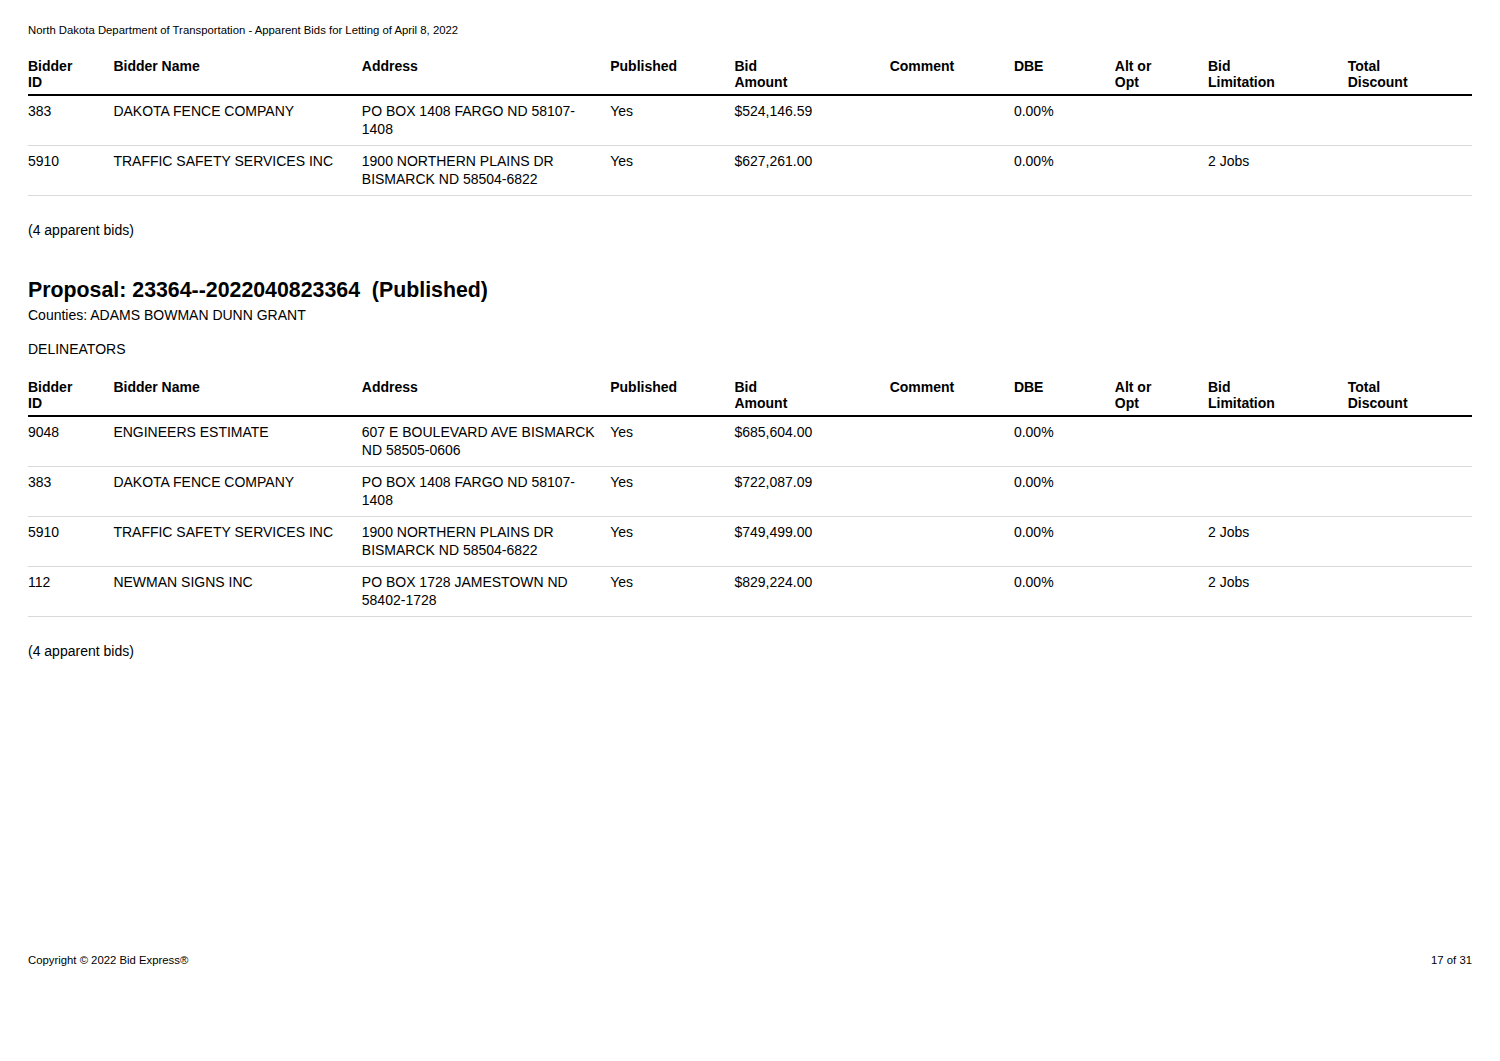North Dakota Department of Transportation - Apparent Bids for Letting of April 8, 2022
| Bidder ID | Bidder Name | Address | Published | Bid Amount | Comment | DBE | Alt or Opt | Bid Limitation | Total Discount |
| --- | --- | --- | --- | --- | --- | --- | --- | --- | --- |
| 383 | DAKOTA FENCE COMPANY | PO BOX 1408 FARGO ND 58107-1408 | Yes | $524,146.59 | | 0.00% | | | |
| 5910 | TRAFFIC SAFETY SERVICES INC | 1900 NORTHERN PLAINS DR BISMARCK ND 58504-6822 | Yes | $627,261.00 | | 0.00% | | 2 Jobs | |
(4 apparent bids)
Proposal: 23364--2022040823364 (Published)
Counties: ADAMS BOWMAN DUNN GRANT
DELINEATORS
| Bidder ID | Bidder Name | Address | Published | Bid Amount | Comment | DBE | Alt or Opt | Bid Limitation | Total Discount |
| --- | --- | --- | --- | --- | --- | --- | --- | --- | --- |
| 9048 | ENGINEERS ESTIMATE | 607 E BOULEVARD AVE BISMARCK ND 58505-0606 | Yes | $685,604.00 | | 0.00% | | | |
| 383 | DAKOTA FENCE COMPANY | PO BOX 1408 FARGO ND 58107-1408 | Yes | $722,087.09 | | 0.00% | | | |
| 5910 | TRAFFIC SAFETY SERVICES INC | 1900 NORTHERN PLAINS DR BISMARCK ND 58504-6822 | Yes | $749,499.00 | | 0.00% | | 2 Jobs | |
| 112 | NEWMAN SIGNS INC | PO BOX 1728 JAMESTOWN ND 58402-1728 | Yes | $829,224.00 | | 0.00% | | 2 Jobs | |
(4 apparent bids)
Copyright © 2022 Bid Express® 17 of 31